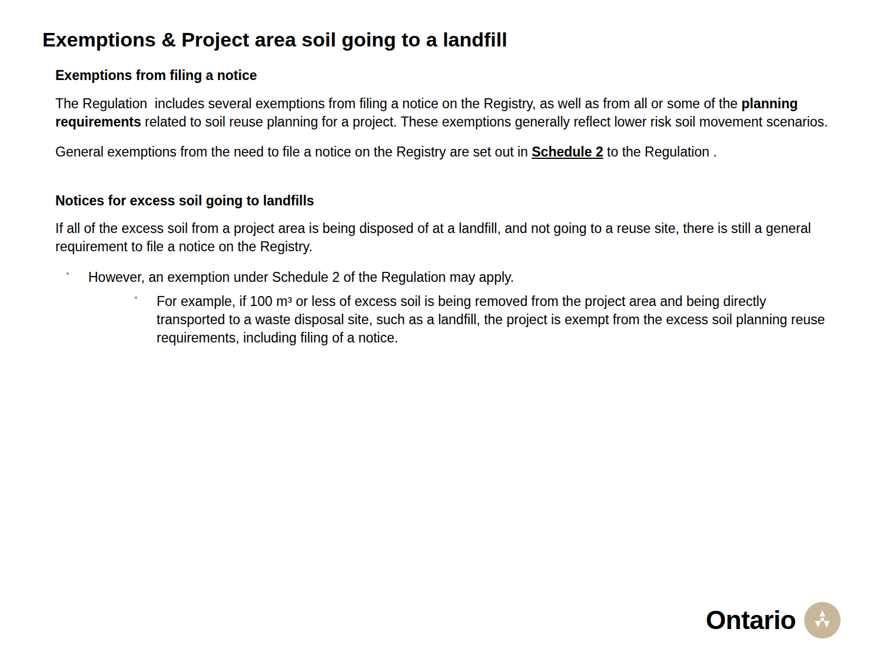Exemptions & Project area soil going to a landfill
Exemptions from filing a notice
The Regulation includes several exemptions from filing a notice on the Registry, as well as from all or some of the planning requirements related to soil reuse planning for a project. These exemptions generally reflect lower risk soil movement scenarios.
General exemptions from the need to file a notice on the Registry are set out in Schedule 2 to the Regulation .
Notices for excess soil going to landfills
If all of the excess soil from a project area is being disposed of at a landfill, and not going to a reuse site, there is still a general requirement to file a notice on the Registry.
However, an exemption under Schedule 2 of the Regulation may apply.
For example, if 100 m³ or less of excess soil is being removed from the project area and being directly transported to a waste disposal site, such as a landfill, the project is exempt from the excess soil planning reuse requirements, including filing of a notice.
Ontario